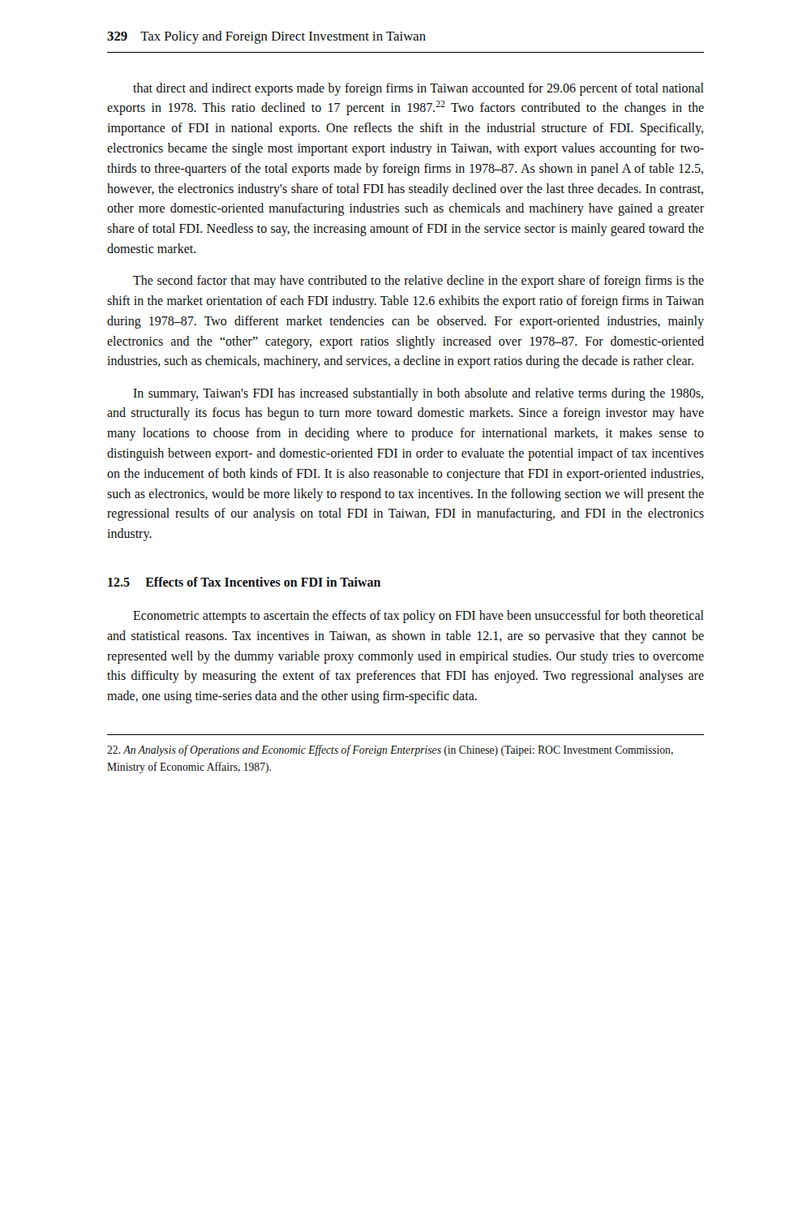329 Tax Policy and Foreign Direct Investment in Taiwan
that direct and indirect exports made by foreign firms in Taiwan accounted for 29.06 percent of total national exports in 1978. This ratio declined to 17 percent in 1987.22 Two factors contributed to the changes in the importance of FDI in national exports. One reflects the shift in the industrial structure of FDI. Specifically, electronics became the single most important export industry in Taiwan, with export values accounting for two-thirds to three-quarters of the total exports made by foreign firms in 1978–87. As shown in panel A of table 12.5, however, the electronics industry's share of total FDI has steadily declined over the last three decades. In contrast, other more domestic-oriented manufacturing industries such as chemicals and machinery have gained a greater share of total FDI. Needless to say, the increasing amount of FDI in the service sector is mainly geared toward the domestic market.
The second factor that may have contributed to the relative decline in the export share of foreign firms is the shift in the market orientation of each FDI industry. Table 12.6 exhibits the export ratio of foreign firms in Taiwan during 1978–87. Two different market tendencies can be observed. For export-oriented industries, mainly electronics and the “other” category, export ratios slightly increased over 1978–87. For domestic-oriented industries, such as chemicals, machinery, and services, a decline in export ratios during the decade is rather clear.
In summary, Taiwan's FDI has increased substantially in both absolute and relative terms during the 1980s, and structurally its focus has begun to turn more toward domestic markets. Since a foreign investor may have many locations to choose from in deciding where to produce for international markets, it makes sense to distinguish between export- and domestic-oriented FDI in order to evaluate the potential impact of tax incentives on the inducement of both kinds of FDI. It is also reasonable to conjecture that FDI in export-oriented industries, such as electronics, would be more likely to respond to tax incentives. In the following section we will present the regressional results of our analysis on total FDI in Taiwan, FDI in manufacturing, and FDI in the electronics industry.
12.5 Effects of Tax Incentives on FDI in Taiwan
Econometric attempts to ascertain the effects of tax policy on FDI have been unsuccessful for both theoretical and statistical reasons. Tax incentives in Taiwan, as shown in table 12.1, are so pervasive that they cannot be represented well by the dummy variable proxy commonly used in empirical studies. Our study tries to overcome this difficulty by measuring the extent of tax preferences that FDI has enjoyed. Two regressional analyses are made, one using time-series data and the other using firm-specific data.
22. An Analysis of Operations and Economic Effects of Foreign Enterprises (in Chinese) (Taipei: ROC Investment Commission, Ministry of Economic Affairs, 1987).